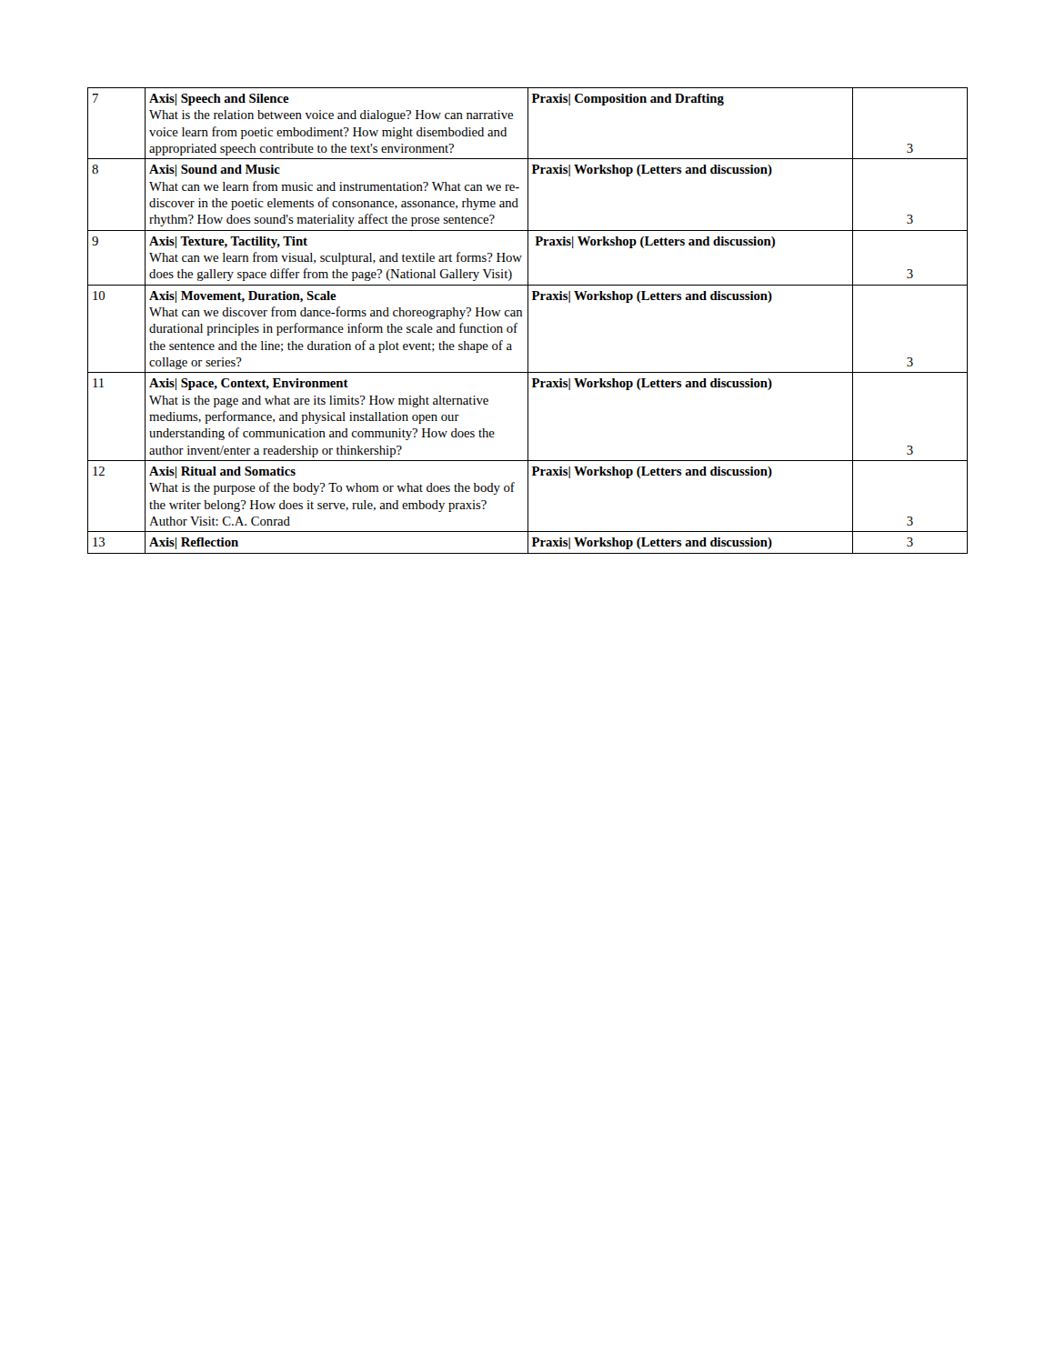| 7 | Axis/ Speech and Silence What is the relation between voice and dialogue? How can narrative voice learn from poetic embodiment? How might disembodied and appropriated speech contribute to the text's environment? | Praxis/ Composition and Drafting | 3 |
| 8 | Axis/ Sound and Music What can we learn from music and instrumentation? What can we re-discover in the poetic elements of consonance, assonance, rhyme and rhythm? How does sound's materiality affect the prose sentence? | Praxis/ Workshop (Letters and discussion) | 3 |
| 9 | Axis/ Texture, Tactility, Tint What can we learn from visual, sculptural, and textile art forms? How does the gallery space differ from the page? (National Gallery Visit) | Praxis/ Workshop (Letters and discussion) | 3 |
| 10 | Axis/ Movement, Duration, Scale What can we discover from dance-forms and choreography? How can durational principles in performance inform the scale and function of the sentence and the line; the duration of a plot event; the shape of a collage or series? | Praxis/ Workshop (Letters and discussion) | 3 |
| 11 | Axis/ Space, Context, Environment What is the page and what are its limits? How might alternative mediums, performance, and physical installation open our understanding of communication and community? How does the author invent/enter a readership or thinkership? | Praxis/ Workshop (Letters and discussion) | 3 |
| 12 | Axis/ Ritual and Somatics What is the purpose of the body? To whom or what does the body of the writer belong? How does it serve, rule, and embody praxis? Author Visit: C.A. Conrad | Praxis/ Workshop (Letters and discussion) | 3 |
| 13 | Axis/ Reflection | Praxis/ Workshop (Letters and discussion) | 3 |